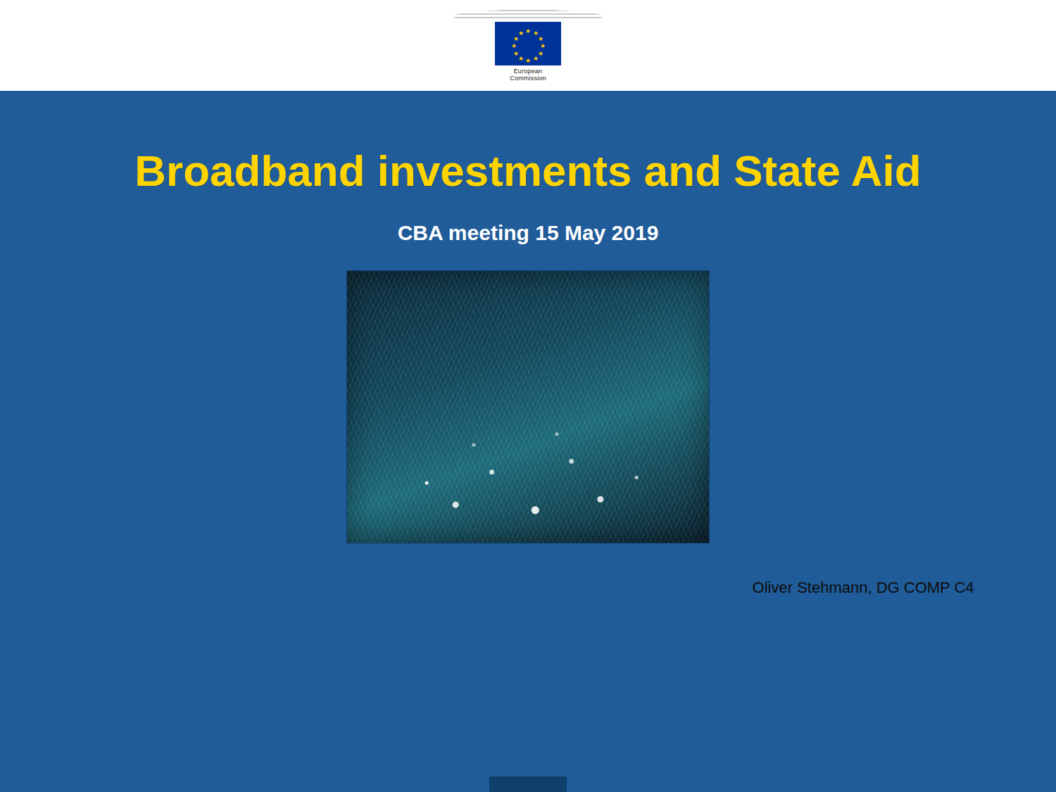★ ★ ★ ★ ★ ★ ★ ★ ★ ★ ★ ★
European
Commission
Broadband investments and State Aid
CBA meeting 15 May 2019
Oliver Stehmann, DG COMP C4